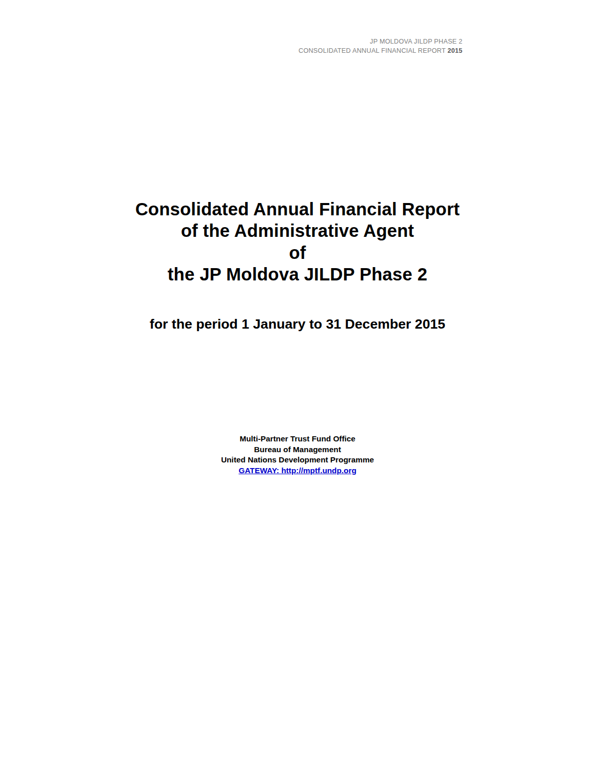JP Moldova JILDP Phase 2
Consolidated Annual Financial Report 2015
Consolidated Annual Financial Report of the Administrative Agent
of
the JP Moldova JILDP Phase 2
for the period 1 January to 31 December 2015
Multi-Partner Trust Fund Office
Bureau of Management
United Nations Development Programme
GATEWAY: http://mptf.undp.org